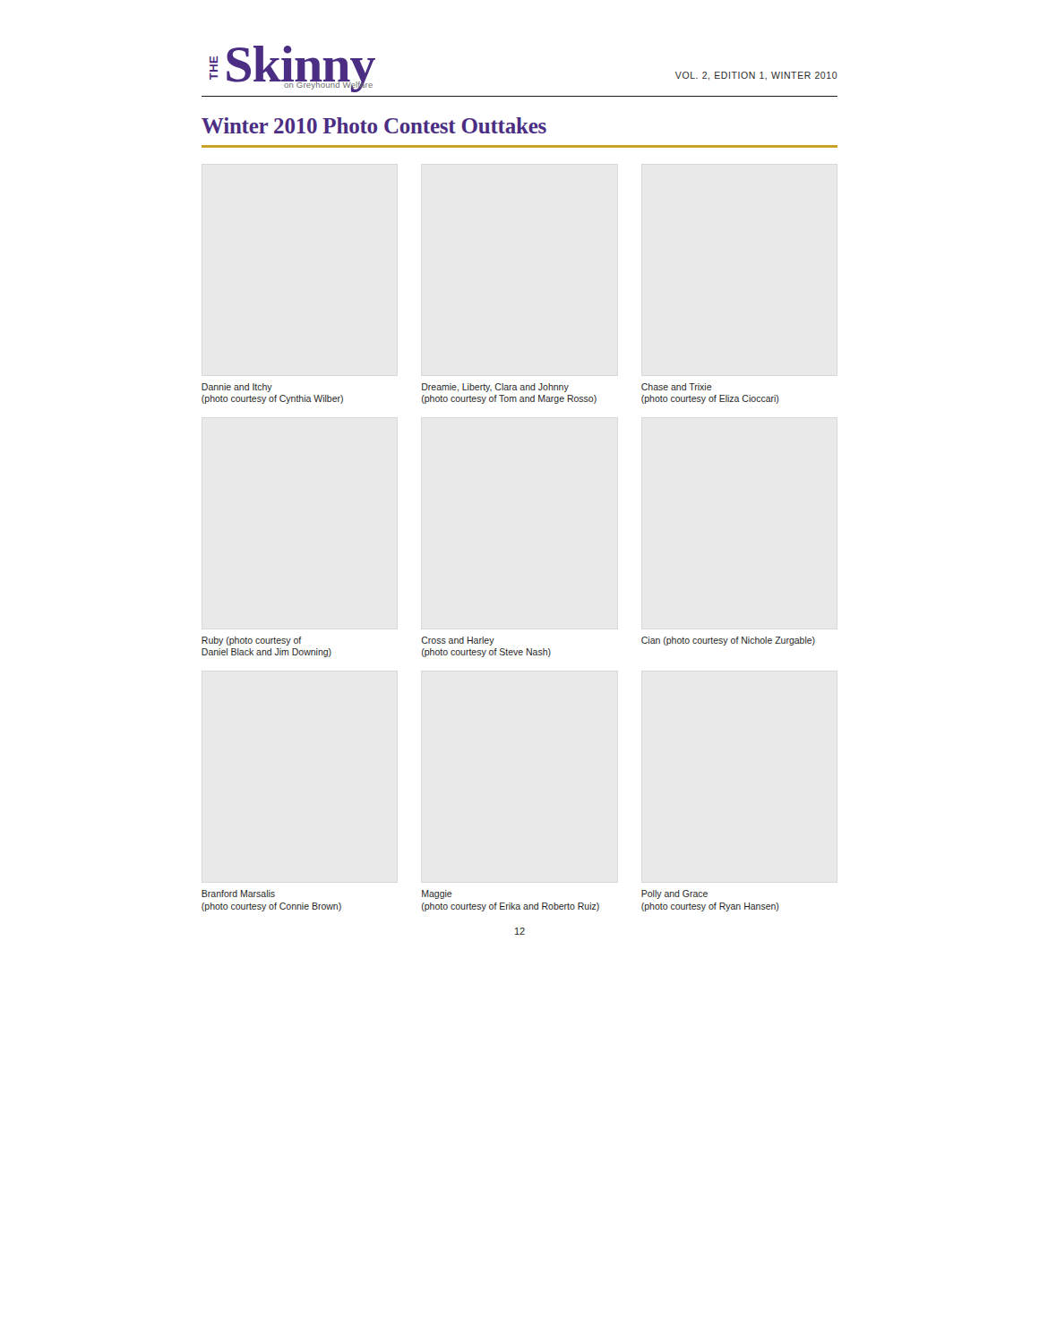THE Skinny on Greyhound Welfare
VOL. 2, EDITION 1, WINTER 2010
Winter 2010 Photo Contest Outtakes
Dannie and Itchy (photo courtesy of Cynthia Wilber)
Dreamie, Liberty, Clara and Johnny (photo courtesy of Tom and Marge Rosso)
Chase and Trixie (photo courtesy of Eliza Cioccari)
Ruby (photo courtesy of Daniel Black and Jim Downing)
Cross and Harley (photo courtesy of Steve Nash)
Cian (photo courtesy of Nichole Zurgable)
Branford Marsalis (photo courtesy of Connie Brown)
Maggie (photo courtesy of Erika and Roberto Ruiz)
Polly and Grace (photo courtesy of Ryan Hansen)
12